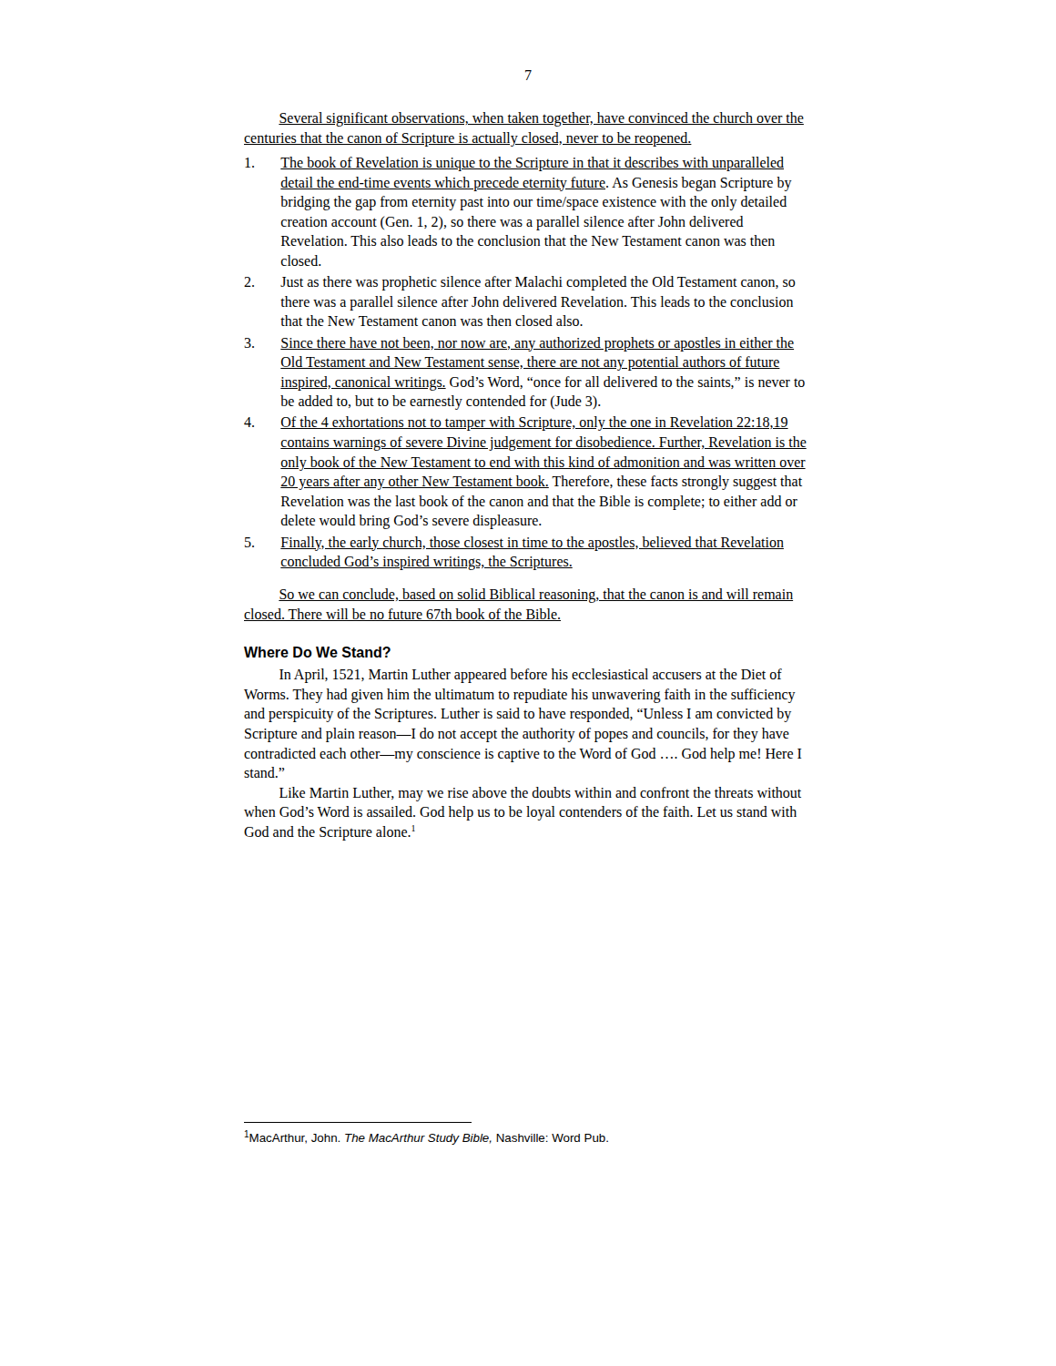7
Several significant observations, when taken together, have convinced the church over the centuries that the canon of Scripture is actually closed, never to be reopened.
The book of Revelation is unique to the Scripture in that it describes with unparalleled detail the end-time events which precede eternity future. As Genesis began Scripture by bridging the gap from eternity past into our time/space existence with the only detailed creation account (Gen. 1, 2), so there was a parallel silence after John delivered Revelation. This also leads to the conclusion that the New Testament canon was then closed.
Just as there was prophetic silence after Malachi completed the Old Testament canon, so there was a parallel silence after John delivered Revelation. This leads to the conclusion that the New Testament canon was then closed also.
Since there have not been, nor now are, any authorized prophets or apostles in either the Old Testament and New Testament sense, there are not any potential authors of future inspired, canonical writings. God’s Word, “once for all delivered to the saints,” is never to be added to, but to be earnestly contended for (Jude 3).
Of the 4 exhortations not to tamper with Scripture, only the one in Revelation 22:18,19 contains warnings of severe Divine judgement for disobedience. Further, Revelation is the only book of the New Testament to end with this kind of admonition and was written over 20 years after any other New Testament book. Therefore, these facts strongly suggest that Revelation was the last book of the canon and that the Bible is complete; to either add or delete would bring God’s severe displeasure.
Finally, the early church, those closest in time to the apostles, believed that Revelation concluded God’s inspired writings, the Scriptures.
So we can conclude, based on solid Biblical reasoning, that the canon is and will remain closed. There will be no future 67th book of the Bible.
Where Do We Stand?
In April, 1521, Martin Luther appeared before his ecclesiastical accusers at the Diet of Worms. They had given him the ultimatum to repudiate his unwavering faith in the sufficiency and perspicuity of the Scriptures. Luther is said to have responded, “Unless I am convicted by Scripture and plain reason—I do not accept the authority of popes and councils, for they have contradicted each other—my conscience is captive to the Word of God …. God help me! Here I stand.”
Like Martin Luther, may we rise above the doubts within and confront the threats without when God’s Word is assailed. God help us to be loyal contenders of the faith. Let us stand with God and the Scripture alone.1
1 MacArthur, John. The MacArthur Study Bible, Nashville: Word Pub.